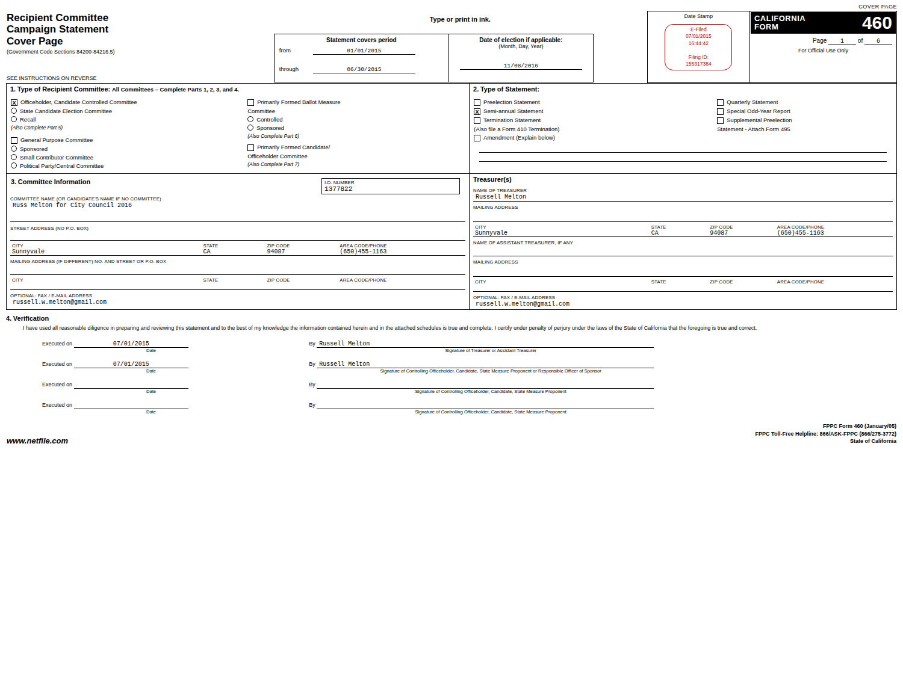COVER PAGE
| Recipient Committee Campaign Statement Cover Page (Government Code Sections 84200-84216.5) SEE INSTRUCTIONS ON REVERSE | Type or print in ink. / Statement covers period from 01/01/2015 through 06/30/2015 / Date of election if applicable: (Month, Day, Year) 11/08/2016 / | Date Stamp E-Filed 07/01/2015 16:44:42 Filing ID: 155317384 | CALIFORNIA FORM 460 Page 1 of 6 For Official Use Only |
| 1. Type of Recipient Committee: All Committees – Complete Parts 1, 2, 3, and 4. / X Officeholder, Candidate Controlled Committee State Candidate Election Committee Recall (Also Complete Part 5) General Purpose Committee Sponsored Small Contributor Committee Political Party/Central Committee / Primarily Formed Ballot Measure Committee Controlled Sponsored (Also Complete Part 6) Primarily Formed Candidate/ Officeholder Committee (Also Complete Part 7) / | 2. Type of Statement: / Preelection Statement X Semi-annual Statement Termination Statement (Also file a Form 410 Termination) Amendment (Explain below) / Quarterly Statement Special Odd-Year Report Supplemental Preelection Statement - Attach Form 495 / |
| / 3. Committee Information / I.D. NUMBER 1377822 / COMMITTEE NAME (OR CANDIDATE'S NAME IF NO COMMITTEE) Russ Melton for City Council 2016 STREET ADDRESS (NO P.O. BOX) / CITY / STATE / ZIP CODE / AREA CODE/PHONE / / Sunnyvale / CA / 94087 / (650)455-1163 / MAILING ADDRESS (IF DIFFERENT) NO. AND STREET OR P.O. BOX / CITY / STATE / ZIP CODE / AREA CODE/PHONE / OPTIONAL: FAX / E-MAIL ADDRESS russell.w.melton@gmail.com | Treasurer(s) NAME OF TREASURER Russell Melton MAILING ADDRESS / CITY / STATE / ZIP CODE / AREA CODE/PHONE / / Sunnyvale / CA / 94087 / (650)455-1163 / NAME OF ASSISTANT TREASURER, IF ANY MAILING ADDRESS / CITY / STATE / ZIP CODE / AREA CODE/PHONE / OPTIONAL: FAX / E-MAIL ADDRESS russell.w.melton@gmail.com |
4. Verification
I have used all reasonable diligence in preparing and reviewing this statement and to the best of my knowledge the information contained herein and in the attached schedules is true and complete. I certify under penalty of perjury under the laws of the State of California that the foregoing is true and correct.
| Executed on 07/01/2015 Date | By Russell Melton Signature of Treasurer or Assistant Treasurer |
| Executed on 07/01/2015 Date | By Russell Melton Signature of Controlling Officeholder, Candidate, State Measure Proponent or Responsible Officer of Sponsor |
| Executed on Date | By Signature of Controlling Officeholder, Candidate, State Measure Proponent |
| Executed on Date | By Signature of Controlling Officeholder, Candidate, State Measure Proponent |
| www.netfile.com | FPPC Form 460 (January/05) FPPC Toll-Free Helpline: 866/ASK-FPPC (866/275-3772) State of California |